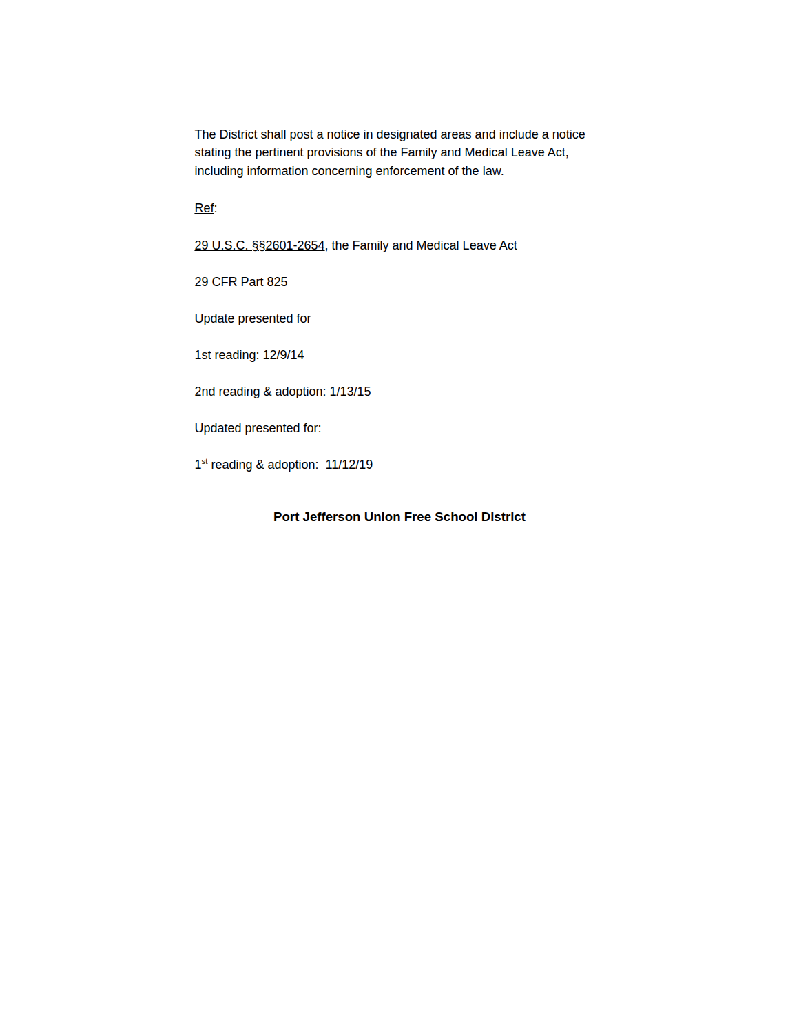The District shall post a notice in designated areas and include a notice stating the pertinent provisions of the Family and Medical Leave Act, including information concerning enforcement of the law.
Ref:
29 U.S.C. §§2601-2654, the Family and Medical Leave Act
29 CFR Part 825
Update presented for
1st reading: 12/9/14
2nd reading & adoption: 1/13/15
Updated presented for:
1st reading & adoption: 11/12/19
Port Jefferson Union Free School District